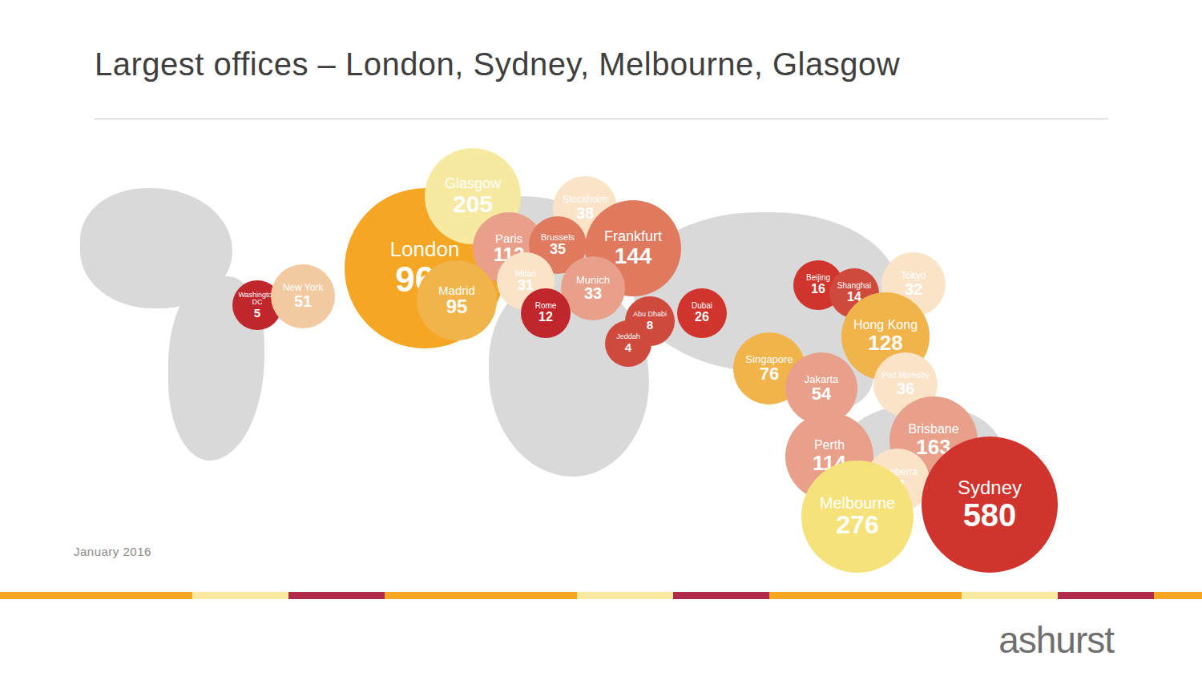Largest offices – London, Sydney, Melbourne, Glasgow
Washington
DC 5
New York 51
London 960
Glasgow 205
Stockholm 38
Paris 112
Brussels 35
Frankfurt 144
Milan 31
Munich 33
Madrid 95
Rome 12
Abu Dhabi 8
Dubai 26
Jeddah 4
Beijing 16
Shanghai 14
Tokyo 32
Hong Kong 128
Singapore 76
Jakarta 54
Port Moresby 36
Brisbane 163
Perth 114
Canberra 41
Melbourne 276
Sydney 580
January 2016
ashurst